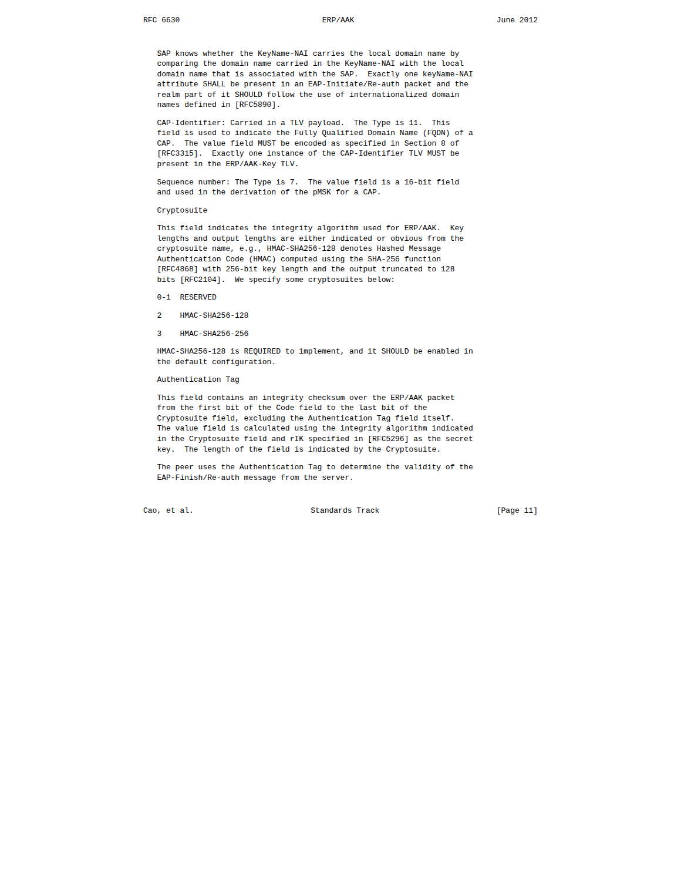RFC 6630 ERP/AAK June 2012
SAP knows whether the KeyName-NAI carries the local domain name by comparing the domain name carried in the KeyName-NAI with the local domain name that is associated with the SAP. Exactly one keyName-NAI attribute SHALL be present in an EAP-Initiate/Re-auth packet and the realm part of it SHOULD follow the use of internationalized domain names defined in [RFC5890].
CAP-Identifier: Carried in a TLV payload. The Type is 11. This field is used to indicate the Fully Qualified Domain Name (FQDN) of a CAP. The value field MUST be encoded as specified in Section 8 of [RFC3315]. Exactly one instance of the CAP-Identifier TLV MUST be present in the ERP/AAK-Key TLV.
Sequence number: The Type is 7. The value field is a 16-bit field and used in the derivation of the pMSK for a CAP.
Cryptosuite
This field indicates the integrity algorithm used for ERP/AAK. Key lengths and output lengths are either indicated or obvious from the cryptosuite name, e.g., HMAC-SHA256-128 denotes Hashed Message Authentication Code (HMAC) computed using the SHA-256 function [RFC4868] with 256-bit key length and the output truncated to 128 bits [RFC2104]. We specify some cryptosuites below:
0-1 RESERVED
2 HMAC-SHA256-128
3 HMAC-SHA256-256
HMAC-SHA256-128 is REQUIRED to implement, and it SHOULD be enabled in the default configuration.
Authentication Tag
This field contains an integrity checksum over the ERP/AAK packet from the first bit of the Code field to the last bit of the Cryptosuite field, excluding the Authentication Tag field itself. The value field is calculated using the integrity algorithm indicated in the Cryptosuite field and rIK specified in [RFC5296] as the secret key. The length of the field is indicated by the Cryptosuite.
The peer uses the Authentication Tag to determine the validity of the EAP-Finish/Re-auth message from the server.
Cao, et al. Standards Track [Page 11]